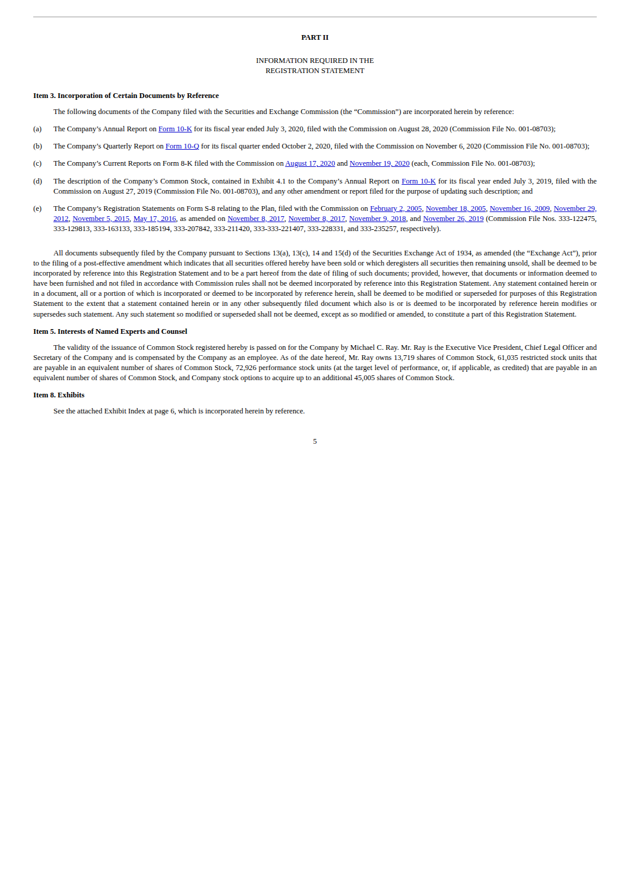PART II
INFORMATION REQUIRED IN THE
REGISTRATION STATEMENT
Item 3. Incorporation of Certain Documents by Reference
The following documents of the Company filed with the Securities and Exchange Commission (the “Commission”) are incorporated herein by reference:
| (a) | The Company’s Annual Report on Form 10-K for its fiscal year ended July 3, 2020, filed with the Commission on August 28, 2020 (Commission File No. 001-08703); |
| (b) | The Company’s Quarterly Report on Form 10-Q for its fiscal quarter ended October 2, 2020, filed with the Commission on November 6, 2020 (Commission File No. 001-08703); |
| (c) | The Company’s Current Reports on Form 8-K filed with the Commission on August 17, 2020 and November 19, 2020 (each, Commission File No. 001-08703); |
| (d) | The description of the Company’s Common Stock, contained in Exhibit 4.1 to the Company’s Annual Report on Form 10-K for its fiscal year ended July 3, 2019, filed with the Commission on August 27, 2019 (Commission File No. 001-08703), and any other amendment or report filed for the purpose of updating such description; and |
| (e) | The Company’s Registration Statements on Form S-8 relating to the Plan, filed with the Commission on February 2, 2005 , November 18, 2005 , November 16, 2009 , November 29, 2012 , November 5, 2015 , May 17, 2016 , as amended on November 8, 2017 , November 8, 2017 , November 9, 2018 , and November 26, 2019 (Commission File Nos. 333-122475, 333-129813, 333-163133, 333-185194, 333-207842, 333-211420, 333-333-221407, 333-228331, and 333-235257, respectively). |
All documents subsequently filed by the Company pursuant to Sections 13(a), 13(c), 14 and 15(d) of the Securities Exchange Act of 1934, as amended (the “Exchange Act”), prior to the filing of a post-effective amendment which indicates that all securities offered hereby have been sold or which deregisters all securities then remaining unsold, shall be deemed to be incorporated by reference into this Registration Statement and to be a part hereof from the date of filing of such documents; provided, however, that documents or information deemed to have been furnished and not filed in accordance with Commission rules shall not be deemed incorporated by reference into this Registration Statement. Any statement contained herein or in a document, all or a portion of which is incorporated or deemed to be incorporated by reference herein, shall be deemed to be modified or superseded for purposes of this Registration Statement to the extent that a statement contained herein or in any other subsequently filed document which also is or is deemed to be incorporated by reference herein modifies or supersedes such statement. Any such statement so modified or superseded shall not be deemed, except as so modified or amended, to constitute a part of this Registration Statement.
Item 5. Interests of Named Experts and Counsel
The validity of the issuance of Common Stock registered hereby is passed on for the Company by Michael C. Ray. Mr. Ray is the Executive Vice President, Chief Legal Officer and Secretary of the Company and is compensated by the Company as an employee. As of the date hereof, Mr. Ray owns 13,719 shares of Common Stock, 61,035 restricted stock units that are payable in an equivalent number of shares of Common Stock, 72,926 performance stock units (at the target level of performance, or, if applicable, as credited) that are payable in an equivalent number of shares of Common Stock, and Company stock options to acquire up to an additional 45,005 shares of Common Stock.
Item 8. Exhibits
See the attached Exhibit Index at page 6, which is incorporated herein by reference.
5